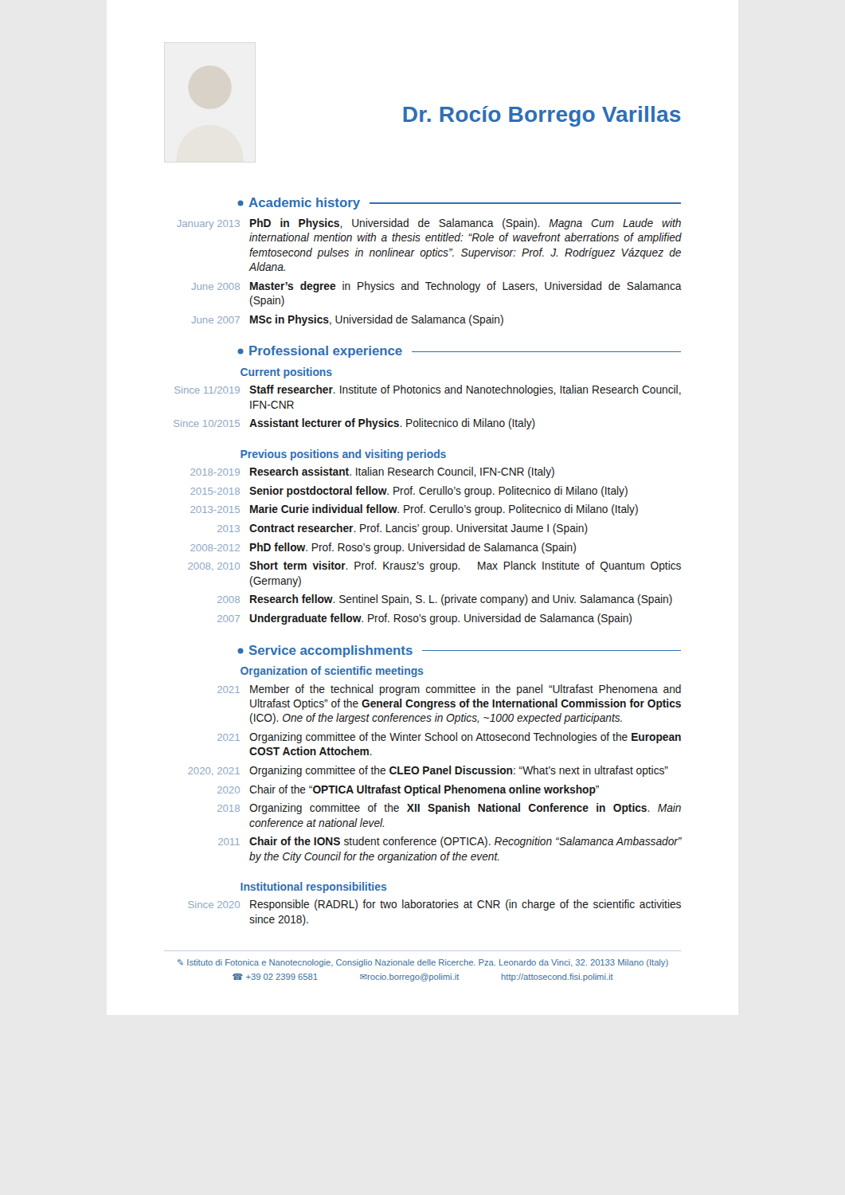Dr. Rocío Borrego Varillas
Academic history
January 2013
PhD in Physics, Universidad de Salamanca (Spain). Magna Cum Laude with international mention with a thesis entitled: “Role of wavefront aberrations of amplified femtosecond pulses in nonlinear optics”. Supervisor: Prof. J. Rodríguez Vázquez de Aldana.
June 2008
Master’s degree in Physics and Technology of Lasers, Universidad de Salamanca (Spain)
June 2007
MSc in Physics, Universidad de Salamanca (Spain)
Professional experience
Current positions
Since 11/2019
Staff researcher. Institute of Photonics and Nanotechnologies, Italian Research Council, IFN-CNR
Since 10/2015
Assistant lecturer of Physics. Politecnico di Milano (Italy)
Previous positions and visiting periods
2018-2019
Research assistant. Italian Research Council, IFN-CNR (Italy)
2015-2018
Senior postdoctoral fellow. Prof. Cerullo’s group. Politecnico di Milano (Italy)
2013-2015
Marie Curie individual fellow. Prof. Cerullo’s group. Politecnico di Milano (Italy)
2013
Contract researcher. Prof. Lancis’ group. Universitat Jaume I (Spain)
2008-2012
PhD fellow. Prof. Roso’s group. Universidad de Salamanca (Spain)
2008, 2010
Short term visitor. Prof. Krausz’s group. Max Planck Institute of Quantum Optics (Germany)
2008
Research fellow. Sentinel Spain, S. L. (private company) and Univ. Salamanca (Spain)
2007
Undergraduate fellow. Prof. Roso’s group. Universidad de Salamanca (Spain)
Service accomplishments
Organization of scientific meetings
2021
Member of the technical program committee in the panel “Ultrafast Phenomena and Ultrafast Optics” of the General Congress of the International Commission for Optics (ICO). One of the largest conferences in Optics, ~1000 expected participants.
2021
Organizing committee of the Winter School on Attosecond Technologies of the European COST Action Attochem.
2020, 2021
Organizing committee of the CLEO Panel Discussion: “What’s next in ultrafast optics”
2020
Chair of the “OPTICA Ultrafast Optical Phenomena online workshop”
2018
Organizing committee of the XII Spanish National Conference in Optics. Main conference at national level.
2011
Chair of the IONS student conference (OPTICA). Recognition “Salamanca Ambassador” by the City Council for the organization of the event.
Institutional responsibilities
Since 2020
Responsible (RADRL) for two laboratories at CNR (in charge of the scientific activities since 2018).
✎ Istituto di Fotonica e Nanotecnologie, Consiglio Nazionale delle Ricerche. Pza. Leonardo da Vinci, 32. 20133 Milano (Italy)
☎ +39 02 2399 6581 ✉rocio.borrego@polimi.it http://attosecond.fisi.polimi.it